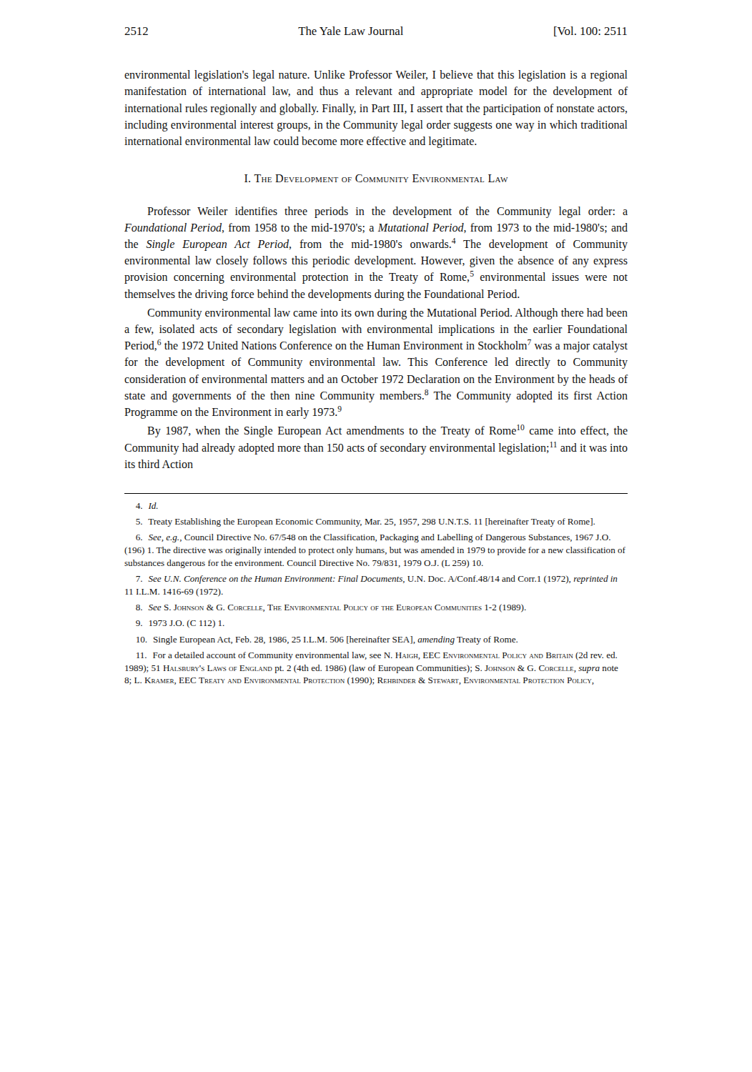2512 The Yale Law Journal [Vol. 100: 2511
environmental legislation's legal nature. Unlike Professor Weiler, I believe that this legislation is a regional manifestation of international law, and thus a relevant and appropriate model for the development of international rules regionally and globally. Finally, in Part III, I assert that the participation of nonstate actors, including environmental interest groups, in the Community legal order suggests one way in which traditional international environmental law could become more effective and legitimate.
I. The Development of Community Environmental Law
Professor Weiler identifies three periods in the development of the Community legal order: a Foundational Period, from 1958 to the mid-1970's; a Mutational Period, from 1973 to the mid-1980's; and the Single European Act Period, from the mid-1980's onwards.4 The development of Community environmental law closely follows this periodic development. However, given the absence of any express provision concerning environmental protection in the Treaty of Rome,5 environmental issues were not themselves the driving force behind the developments during the Foundational Period.
Community environmental law came into its own during the Mutational Period. Although there had been a few, isolated acts of secondary legislation with environmental implications in the earlier Foundational Period,6 the 1972 United Nations Conference on the Human Environment in Stockholm7 was a major catalyst for the development of Community environmental law. This Conference led directly to Community consideration of environmental matters and an October 1972 Declaration on the Environment by the heads of state and governments of the then nine Community members.8 The Community adopted its first Action Programme on the Environment in early 1973.9
By 1987, when the Single European Act amendments to the Treaty of Rome10 came into effect, the Community had already adopted more than 150 acts of secondary environmental legislation;11 and it was into its third Action
4. Id.
5. Treaty Establishing the European Economic Community, Mar. 25, 1957, 298 U.N.T.S. 11 [hereinafter Treaty of Rome].
6. See, e.g., Council Directive No. 67/548 on the Classification, Packaging and Labelling of Dangerous Substances, 1967 J.O. (196) 1. The directive was originally intended to protect only humans, but was amended in 1979 to provide for a new classification of substances dangerous for the environment. Council Directive No. 79/831, 1979 O.J. (L 259) 10.
7. See U.N. Conference on the Human Environment: Final Documents, U.N. Doc. A/Conf.48/14 and Corr.1 (1972), reprinted in 11 I.L.M. 1416-69 (1972).
8. See S. Johnson & G. Corcelle, The Environmental Policy of the European Communities 1-2 (1989).
9. 1973 J.O. (C 112) 1.
10. Single European Act, Feb. 28, 1986, 25 I.L.M. 506 [hereinafter SEA], amending Treaty of Rome.
11. For a detailed account of Community environmental law, see N. Haigh, EEC Environmental Policy and Britain (2d rev. ed. 1989); 51 Halsbury's Laws of England pt. 2 (4th ed. 1986) (law of European Communities); S. Johnson & G. Corcelle, supra note 8; L. Kramer, EEC Treaty and Environmental Protection (1990); Rehbinder & Stewart, Environmental Protection Policy,